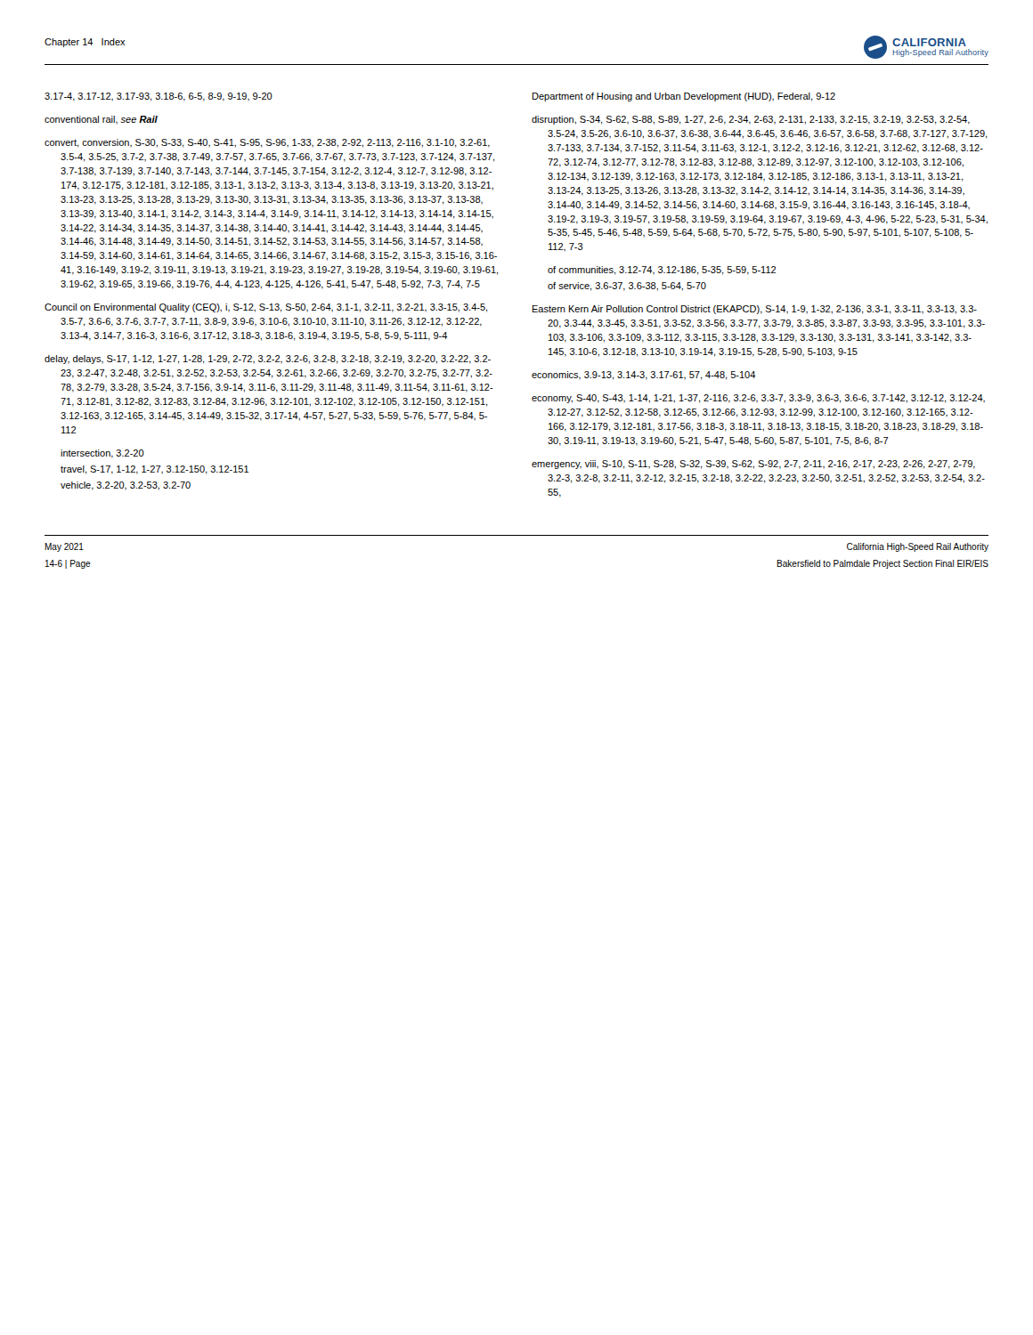Chapter 14 Index
CALIFORNIA
High-Speed Rail Authority
3.17-4, 3.17-12, 3.17-93, 3.18-6, 6-5, 8-9, 9-19, 9-20
conventional rail, see Rail
convert, conversion, S-30, S-33, S-40, S-41, S-95, S-96, 1-33, 2-38, 2-92, 2-113, 2-116, 3.1-10, 3.2-61, 3.5-4, 3.5-25, 3.7-2, 3.7-38, 3.7-49, 3.7-57, 3.7-65, 3.7-66, 3.7-67, 3.7-73, 3.7-123, 3.7-124, 3.7-137, 3.7-138, 3.7-139, 3.7-140, 3.7-143, 3.7-144, 3.7-145, 3.7-154, 3.12-2, 3.12-4, 3.12-7, 3.12-98, 3.12-174, 3.12-175, 3.12-181, 3.12-185, 3.13-1, 3.13-2, 3.13-3, 3.13-4, 3.13-8, 3.13-19, 3.13-20, 3.13-21, 3.13-23, 3.13-25, 3.13-28, 3.13-29, 3.13-30, 3.13-31, 3.13-34, 3.13-35, 3.13-36, 3.13-37, 3.13-38, 3.13-39, 3.13-40, 3.14-1, 3.14-2, 3.14-3, 3.14-4, 3.14-9, 3.14-11, 3.14-12, 3.14-13, 3.14-14, 3.14-15, 3.14-22, 3.14-34, 3.14-35, 3.14-37, 3.14-38, 3.14-40, 3.14-41, 3.14-42, 3.14-43, 3.14-44, 3.14-45, 3.14-46, 3.14-48, 3.14-49, 3.14-50, 3.14-51, 3.14-52, 3.14-53, 3.14-55, 3.14-56, 3.14-57, 3.14-58, 3.14-59, 3.14-60, 3.14-61, 3.14-64, 3.14-65, 3.14-66, 3.14-67, 3.14-68, 3.15-2, 3.15-3, 3.15-16, 3.16-41, 3.16-149, 3.19-2, 3.19-11, 3.19-13, 3.19-21, 3.19-23, 3.19-27, 3.19-28, 3.19-54, 3.19-60, 3.19-61, 3.19-62, 3.19-65, 3.19-66, 3.19-76, 4-4, 4-123, 4-125, 4-126, 5-41, 5-47, 5-48, 5-92, 7-3, 7-4, 7-5
Council on Environmental Quality (CEQ), i, S-12, S-13, S-50, 2-64, 3.1-1, 3.2-11, 3.2-21, 3.3-15, 3.4-5, 3.5-7, 3.6-6, 3.7-6, 3.7-7, 3.7-11, 3.8-9, 3.9-6, 3.10-6, 3.10-10, 3.11-10, 3.11-26, 3.12-12, 3.12-22, 3.13-4, 3.14-7, 3.16-3, 3.16-6, 3.17-12, 3.18-3, 3.18-6, 3.19-4, 3.19-5, 5-8, 5-9, 5-111, 9-4
delay, delays, S-17, 1-12, 1-27, 1-28, 1-29, 2-72, 3.2-2, 3.2-6, 3.2-8, 3.2-18, 3.2-19, 3.2-20, 3.2-22, 3.2-23, 3.2-47, 3.2-48, 3.2-51, 3.2-52, 3.2-53, 3.2-54, 3.2-61, 3.2-66, 3.2-69, 3.2-70, 3.2-75, 3.2-77, 3.2-78, 3.2-79, 3.3-28, 3.5-24, 3.7-156, 3.9-14, 3.11-6, 3.11-29, 3.11-48, 3.11-49, 3.11-54, 3.11-61, 3.12-71, 3.12-81, 3.12-82, 3.12-83, 3.12-84, 3.12-96, 3.12-101, 3.12-102, 3.12-105, 3.12-150, 3.12-151, 3.12-163, 3.12-165, 3.14-45, 3.14-49, 3.15-32, 3.17-14, 4-57, 5-27, 5-33, 5-59, 5-76, 5-77, 5-84, 5-112
intersection, 3.2-20
travel, S-17, 1-12, 1-27, 3.12-150, 3.12-151
vehicle, 3.2-20, 3.2-53, 3.2-70
Department of Housing and Urban Development (HUD), Federal, 9-12
disruption, S-34, S-62, S-88, S-89, 1-27, 2-6, 2-34, 2-63, 2-131, 2-133, 3.2-15, 3.2-19, 3.2-53, 3.2-54, 3.5-24, 3.5-26, 3.6-10, 3.6-37, 3.6-38, 3.6-44, 3.6-45, 3.6-46, 3.6-57, 3.6-58, 3.7-68, 3.7-127, 3.7-129, 3.7-133, 3.7-134, 3.7-152, 3.11-54, 3.11-63, 3.12-1, 3.12-2, 3.12-16, 3.12-21, 3.12-62, 3.12-68, 3.12-72, 3.12-74, 3.12-77, 3.12-78, 3.12-83, 3.12-88, 3.12-89, 3.12-97, 3.12-100, 3.12-103, 3.12-106, 3.12-134, 3.12-139, 3.12-163, 3.12-173, 3.12-184, 3.12-185, 3.12-186, 3.13-1, 3.13-11, 3.13-21, 3.13-24, 3.13-25, 3.13-26, 3.13-28, 3.13-32, 3.14-2, 3.14-12, 3.14-14, 3.14-35, 3.14-36, 3.14-39, 3.14-40, 3.14-49, 3.14-52, 3.14-56, 3.14-60, 3.14-68, 3.15-9, 3.16-44, 3.16-143, 3.16-145, 3.18-4, 3.19-2, 3.19-3, 3.19-57, 3.19-58, 3.19-59, 3.19-64, 3.19-67, 3.19-69, 4-3, 4-96, 5-22, 5-23, 5-31, 5-34, 5-35, 5-45, 5-46, 5-48, 5-59, 5-64, 5-68, 5-70, 5-72, 5-75, 5-80, 5-90, 5-97, 5-101, 5-107, 5-108, 5-112, 7-3
of communities, 3.12-74, 3.12-186, 5-35, 5-59, 5-112
of service, 3.6-37, 3.6-38, 5-64, 5-70
Eastern Kern Air Pollution Control District (EKAPCD), S-14, 1-9, 1-32, 2-136, 3.3-1, 3.3-11, 3.3-13, 3.3-20, 3.3-44, 3.3-45, 3.3-51, 3.3-52, 3.3-56, 3.3-77, 3.3-79, 3.3-85, 3.3-87, 3.3-93, 3.3-95, 3.3-101, 3.3-103, 3.3-106, 3.3-109, 3.3-112, 3.3-115, 3.3-128, 3.3-129, 3.3-130, 3.3-131, 3.3-141, 3.3-142, 3.3-145, 3.10-6, 3.12-18, 3.13-10, 3.19-14, 3.19-15, 5-28, 5-90, 5-103, 9-15
economics, 3.9-13, 3.14-3, 3.17-61, 57, 4-48, 5-104
economy, S-40, S-43, 1-14, 1-21, 1-37, 2-116, 3.2-6, 3.3-7, 3.3-9, 3.6-3, 3.6-6, 3.7-142, 3.12-12, 3.12-24, 3.12-27, 3.12-52, 3.12-58, 3.12-65, 3.12-66, 3.12-93, 3.12-99, 3.12-100, 3.12-160, 3.12-165, 3.12-166, 3.12-179, 3.12-181, 3.17-56, 3.18-3, 3.18-11, 3.18-13, 3.18-15, 3.18-20, 3.18-23, 3.18-29, 3.18-30, 3.19-11, 3.19-13, 3.19-60, 5-21, 5-47, 5-48, 5-60, 5-87, 5-101, 7-5, 8-6, 8-7
emergency, viii, S-10, S-11, S-28, S-32, S-39, S-62, S-92, 2-7, 2-11, 2-16, 2-17, 2-23, 2-26, 2-27, 2-79, 3.2-3, 3.2-8, 3.2-11, 3.2-12, 3.2-15, 3.2-18, 3.2-22, 3.2-23, 3.2-50, 3.2-51, 3.2-52, 3.2-53, 3.2-54, 3.2-55,
May 2021
California High-Speed Rail Authority
14-6 | Page
Bakersfield to Palmdale Project Section Final EIR/EIS